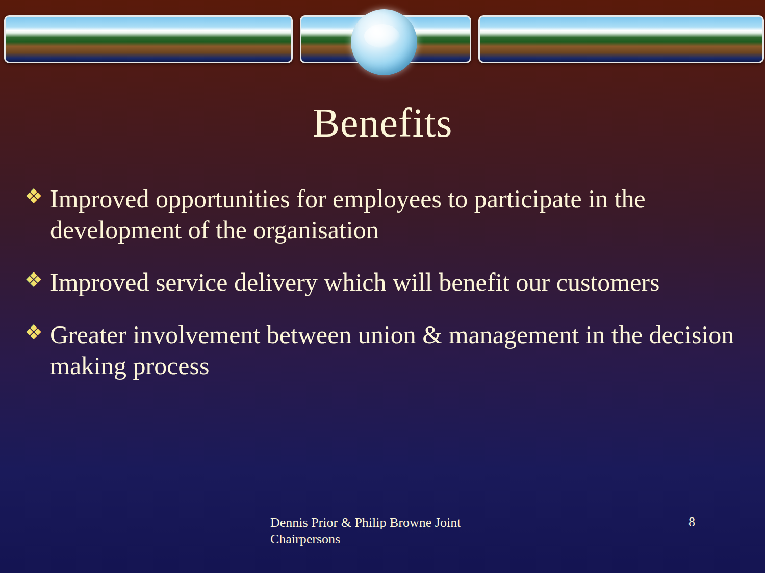Benefits
Improved opportunities for employees to participate in the development of the organisation
Improved service delivery which will benefit our customers
Greater involvement between union & management in the decision making process
Dennis Prior & Philip Browne Joint Chairpersons
8